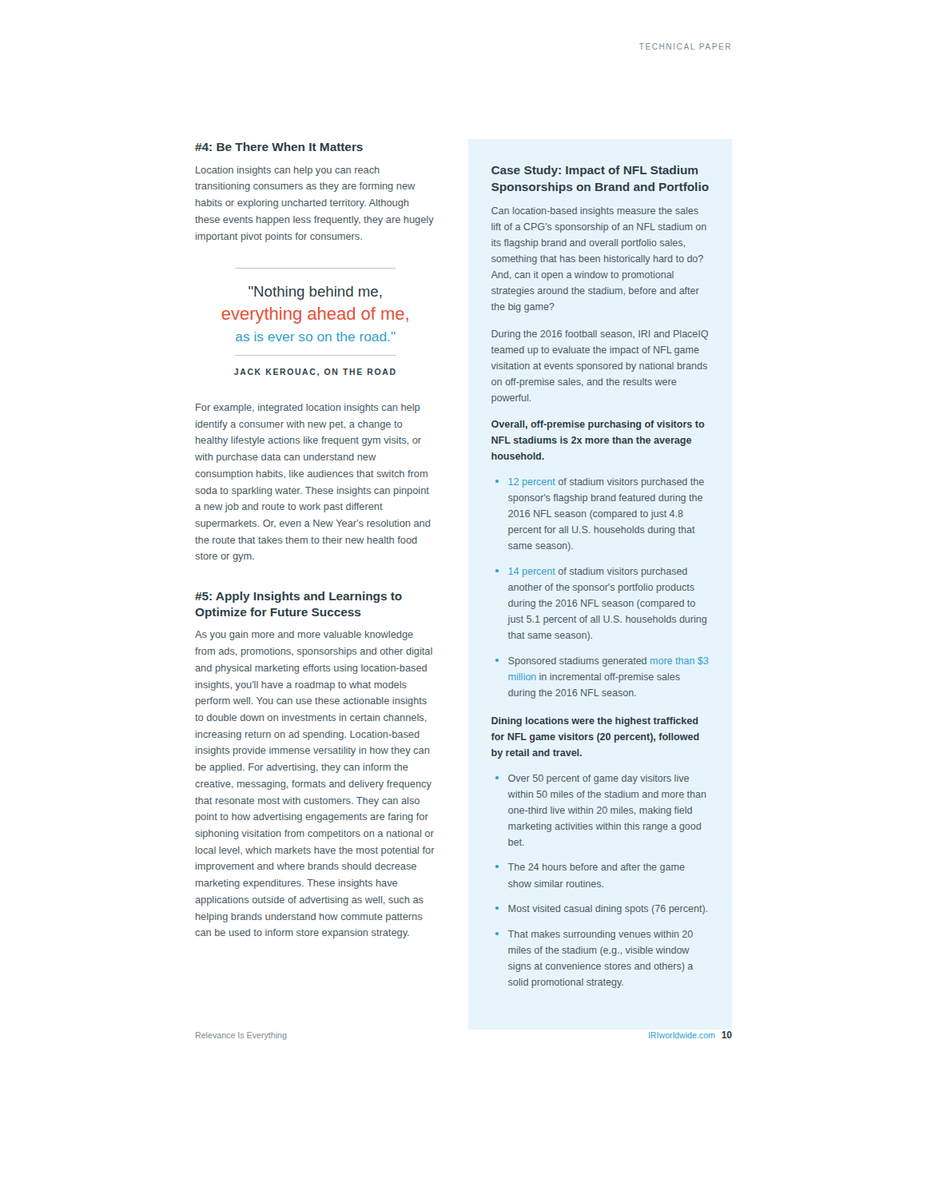Technical Paper
#4: Be There When It Matters
Location insights can help you can reach transitioning consumers as they are forming new habits or exploring uncharted territory. Although these events happen less frequently, they are hugely important pivot points for consumers.
"Nothing behind me, everything ahead of me, as is ever so on the road."
Jack Kerouac, On the Road
For example, integrated location insights can help identify a consumer with new pet, a change to healthy lifestyle actions like frequent gym visits, or with purchase data can understand new consumption habits, like audiences that switch from soda to sparkling water. These insights can pinpoint a new job and route to work past different supermarkets. Or, even a New Year's resolution and the route that takes them to their new health food store or gym.
#5: Apply Insights and Learnings to Optimize for Future Success
As you gain more and more valuable knowledge from ads, promotions, sponsorships and other digital and physical marketing efforts using location-based insights, you'll have a roadmap to what models perform well. You can use these actionable insights to double down on investments in certain channels, increasing return on ad spending. Location-based insights provide immense versatility in how they can be applied. For advertising, they can inform the creative, messaging, formats and delivery frequency that resonate most with customers. They can also point to how advertising engagements are faring for siphoning visitation from competitors on a national or local level, which markets have the most potential for improvement and where brands should decrease marketing expenditures. These insights have applications outside of advertising as well, such as helping brands understand how commute patterns can be used to inform store expansion strategy.
Case Study: Impact of NFL Stadium Sponsorships on Brand and Portfolio
Can location-based insights measure the sales lift of a CPG's sponsorship of an NFL stadium on its flagship brand and overall portfolio sales, something that has been historically hard to do? And, can it open a window to promotional strategies around the stadium, before and after the big game?
During the 2016 football season, IRI and PlaceIQ teamed up to evaluate the impact of NFL game visitation at events sponsored by national brands on off-premise sales, and the results were powerful.
Overall, off-premise purchasing of visitors to NFL stadiums is 2x more than the average household.
12 percent of stadium visitors purchased the sponsor's flagship brand featured during the 2016 NFL season (compared to just 4.8 percent for all U.S. households during that same season).
14 percent of stadium visitors purchased another of the sponsor's portfolio products during the 2016 NFL season (compared to just 5.1 percent of all U.S. households during that same season).
Sponsored stadiums generated more than $3 million in incremental off-premise sales during the 2016 NFL season.
Dining locations were the highest trafficked for NFL game visitors (20 percent), followed by retail and travel.
Over 50 percent of game day visitors live within 50 miles of the stadium and more than one-third live within 20 miles, making field marketing activities within this range a good bet.
The 24 hours before and after the game show similar routines.
Most visited casual dining spots (76 percent).
That makes surrounding venues within 20 miles of the stadium (e.g., visible window signs at convenience stores and others) a solid promotional strategy.
Relevance Is Everything
IRIworldwide.com10